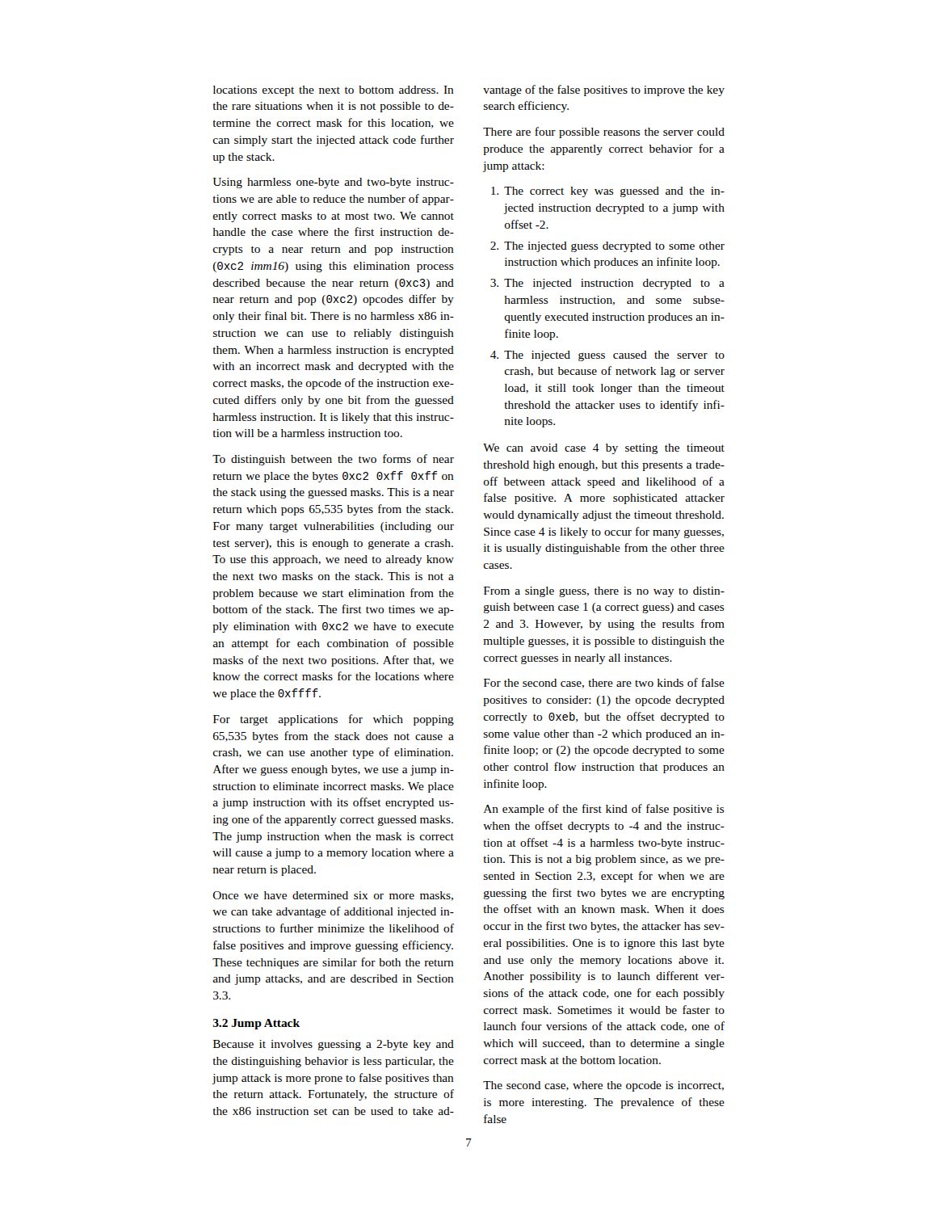locations except the next to bottom address. In the rare situations when it is not possible to determine the correct mask for this location, we can simply start the injected attack code further up the stack.
Using harmless one-byte and two-byte instructions we are able to reduce the number of apparently correct masks to at most two. We cannot handle the case where the first instruction decrypts to a near return and pop instruction (0xc2 imm16) using this elimination process described because the near return (0xc3) and near return and pop (0xc2) opcodes differ by only their final bit. There is no harmless x86 instruction we can use to reliably distinguish them. When a harmless instruction is encrypted with an incorrect mask and decrypted with the correct masks, the opcode of the instruction executed differs only by one bit from the guessed harmless instruction. It is likely that this instruction will be a harmless instruction too.
To distinguish between the two forms of near return we place the bytes 0xc2 0xff 0xff on the stack using the guessed masks. This is a near return which pops 65,535 bytes from the stack. For many target vulnerabilities (including our test server), this is enough to generate a crash. To use this approach, we need to already know the next two masks on the stack. This is not a problem because we start elimination from the bottom of the stack. The first two times we apply elimination with 0xc2 we have to execute an attempt for each combination of possible masks of the next two positions. After that, we know the correct masks for the locations where we place the 0xffff.
For target applications for which popping 65,535 bytes from the stack does not cause a crash, we can use another type of elimination. After we guess enough bytes, we use a jump instruction to eliminate incorrect masks. We place a jump instruction with its offset encrypted using one of the apparently correct guessed masks. The jump instruction when the mask is correct will cause a jump to a memory location where a near return is placed.
Once we have determined six or more masks, we can take advantage of additional injected instructions to further minimize the likelihood of false positives and improve guessing efficiency. These techniques are similar for both the return and jump attacks, and are described in Section 3.3.
3.2 Jump Attack
Because it involves guessing a 2-byte key and the distinguishing behavior is less particular, the jump attack is more prone to false positives than the return attack. Fortunately, the structure of the x86 instruction set can be used to take advantage of the false positives to improve the key search efficiency.
There are four possible reasons the server could produce the apparently correct behavior for a jump attack:
The correct key was guessed and the injected instruction decrypted to a jump with offset -2.
The injected guess decrypted to some other instruction which produces an infinite loop.
The injected instruction decrypted to a harmless instruction, and some subsequently executed instruction produces an infinite loop.
The injected guess caused the server to crash, but because of network lag or server load, it still took longer than the timeout threshold the attacker uses to identify infinite loops.
We can avoid case 4 by setting the timeout threshold high enough, but this presents a tradeoff between attack speed and likelihood of a false positive. A more sophisticated attacker would dynamically adjust the timeout threshold. Since case 4 is likely to occur for many guesses, it is usually distinguishable from the other three cases.
From a single guess, there is no way to distinguish between case 1 (a correct guess) and cases 2 and 3. However, by using the results from multiple guesses, it is possible to distinguish the correct guesses in nearly all instances.
For the second case, there are two kinds of false positives to consider: (1) the opcode decrypted correctly to 0xeb, but the offset decrypted to some value other than -2 which produced an infinite loop; or (2) the opcode decrypted to some other control flow instruction that produces an infinite loop.
An example of the first kind of false positive is when the offset decrypts to -4 and the instruction at offset -4 is a harmless two-byte instruction. This is not a big problem since, as we presented in Section 2.3, except for when we are guessing the first two bytes we are encrypting the offset with an known mask. When it does occur in the first two bytes, the attacker has several possibilities. One is to ignore this last byte and use only the memory locations above it. Another possibility is to launch different versions of the attack code, one for each possibly correct mask. Sometimes it would be faster to launch four versions of the attack code, one of which will succeed, than to determine a single correct mask at the bottom location.
The second case, where the opcode is incorrect, is more interesting. The prevalence of these false
7